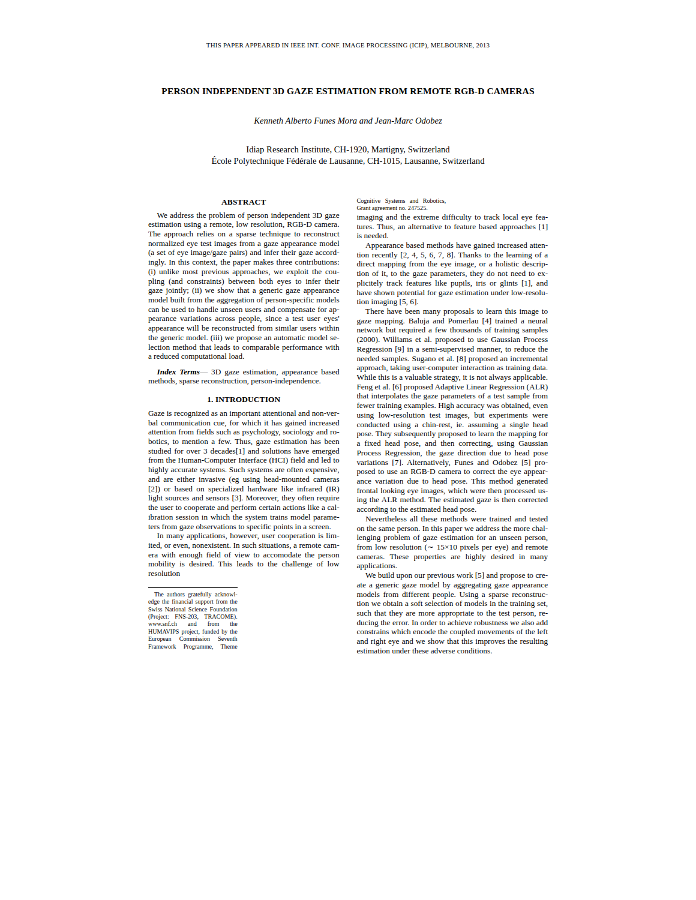THIS PAPER APPEARED IN IEEE INT. CONF. IMAGE PROCESSING (ICIP), MELBOURNE, 2013
PERSON INDEPENDENT 3D GAZE ESTIMATION FROM REMOTE RGB-D CAMERAS
Kenneth Alberto Funes Mora and Jean-Marc Odobez
Idiap Research Institute, CH-1920, Martigny, Switzerland
École Polytechnique Fédérale de Lausanne, CH-1015, Lausanne, Switzerland
ABSTRACT
We address the problem of person independent 3D gaze estimation using a remote, low resolution, RGB-D camera. The approach relies on a sparse technique to reconstruct normalized eye test images from a gaze appearance model (a set of eye image/gaze pairs) and infer their gaze accordingly. In this context, the paper makes three contributions: (i) unlike most previous approaches, we exploit the coupling (and constraints) between both eyes to infer their gaze jointly; (ii) we show that a generic gaze appearance model built from the aggregation of person-specific models can be used to handle unseen users and compensate for appearance variations across people, since a test user eyes' appearance will be reconstructed from similar users within the generic model. (iii) we propose an automatic model selection method that leads to comparable performance with a reduced computational load.
Index Terms— 3D gaze estimation, appearance based methods, sparse reconstruction, person-independence.
1. INTRODUCTION
Gaze is recognized as an important attentional and non-verbal communication cue, for which it has gained increased attention from fields such as psychology, sociology and robotics, to mention a few. Thus, gaze estimation has been studied for over 3 decades[1] and solutions have emerged from the Human-Computer Interface (HCI) field and led to highly accurate systems. Such systems are often expensive, and are either invasive (eg using head-mounted cameras [2]) or based on specialized hardware like infrared (IR) light sources and sensors [3]. Moreover, they often require the user to cooperate and perform certain actions like a calibration session in which the system trains model parameters from gaze observations to specific points in a screen.
In many applications, however, user cooperation is limited, or even, nonexistent. In such situations, a remote camera with enough field of view to accomodate the person mobility is desired. This leads to the challenge of low resolution
The authors gratefully acknowledge the financial support from the Swiss National Science Foundation (Project: FNS-203, TRACOME). www.snf.ch and from the HUMAVIPS project, funded by the European Commission Seventh Framework Programme, Theme Cognitive Systems and Robotics, Grant agreement no. 247525.
imaging and the extreme difficulty to track local eye features. Thus, an alternative to feature based approaches [1] is needed.
Appearance based methods have gained increased attention recently [2, 4, 5, 6, 7, 8]. Thanks to the learning of a direct mapping from the eye image, or a holistic description of it, to the gaze parameters, they do not need to explicitely track features like pupils, iris or glints [1], and have shown potential for gaze estimation under low-resolution imaging [5, 6].
There have been many proposals to learn this image to gaze mapping. Baluja and Pomerlau [4] trained a neural network but required a few thousands of training samples (2000). Williams et al. proposed to use Gaussian Process Regression [9] in a semi-supervised manner, to reduce the needed samples. Sugano et al. [8] proposed an incremental approach, taking user-computer interaction as training data. While this is a valuable strategy, it is not always applicable. Feng et al. [6] proposed Adaptive Linear Regression (ALR) that interpolates the gaze parameters of a test sample from fewer training examples. High accuracy was obtained, even using low-resolution test images, but experiments were conducted using a chin-rest, ie. assuming a single head pose. They subsequently proposed to learn the mapping for a fixed head pose, and then correcting, using Gaussian Process Regression, the gaze direction due to head pose variations [7]. Alternatively, Funes and Odobez [5] proposed to use an RGB-D camera to correct the eye appearance variation due to head pose. This method generated frontal looking eye images, which were then processed using the ALR method. The estimated gaze is then corrected according to the estimated head pose.
Nevertheless all these methods were trained and tested on the same person. In this paper we address the more challenging problem of gaze estimation for an unseen person, from low resolution (∼ 15×10 pixels per eye) and remote cameras. These properties are highly desired in many applications.
We build upon our previous work [5] and propose to create a generic gaze model by aggregating gaze appearance models from different people. Using a sparse reconstruction we obtain a soft selection of models in the training set, such that they are more appropriate to the test person, reducing the error. In order to achieve robustness we also add constrains which encode the coupled movements of the left and right eye and we show that this improves the resulting estimation under these adverse conditions.